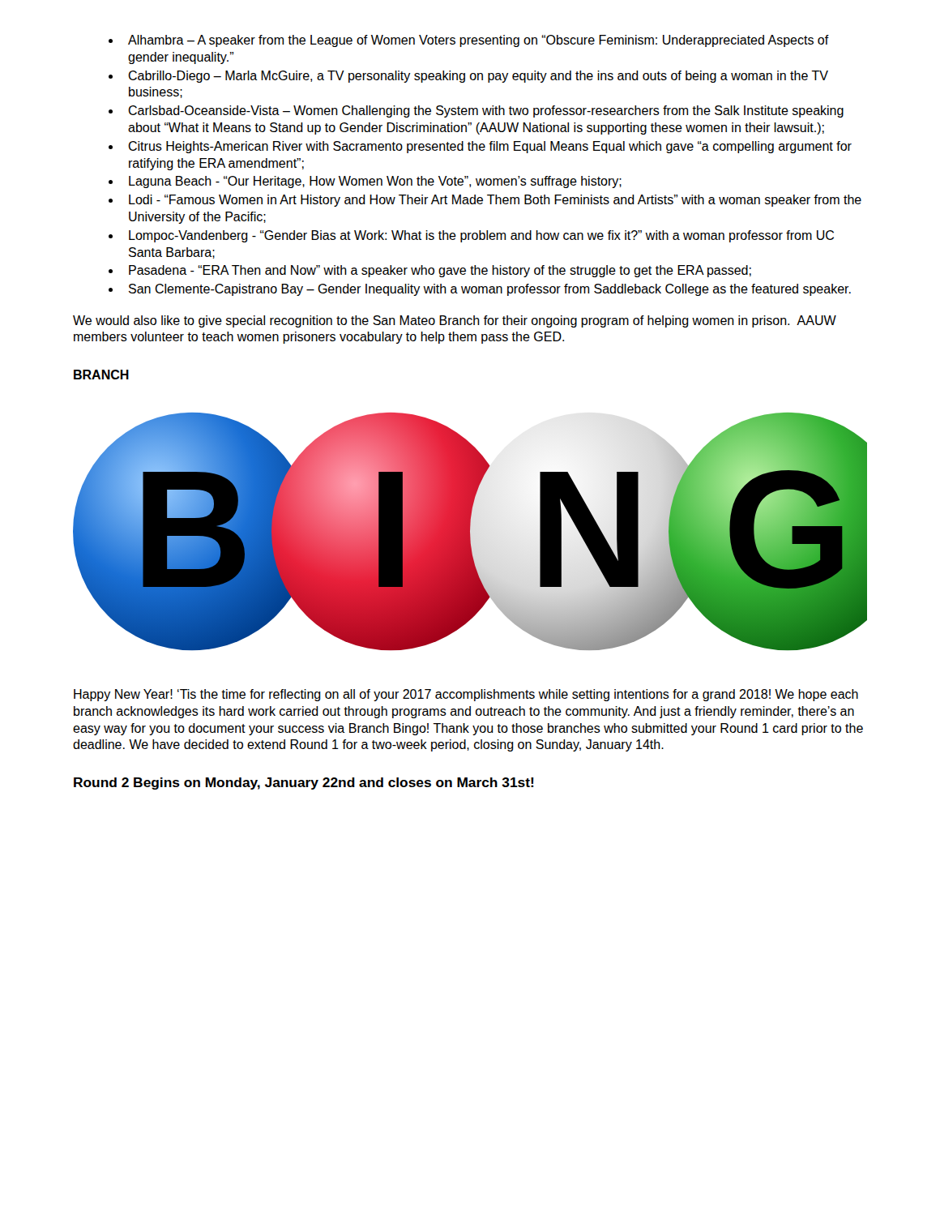Alhambra – A speaker from the League of Women Voters presenting on “Obscure Feminism: Underappreciated Aspects of gender inequality.”
Cabrillo-Diego – Marla McGuire, a TV personality speaking on pay equity and the ins and outs of being a woman in the TV business;
Carlsbad-Oceanside-Vista – Women Challenging the System with two professor-researchers from the Salk Institute speaking about “What it Means to Stand up to Gender Discrimination” (AAUW National is supporting these women in their lawsuit.);
Citrus Heights-American River with Sacramento presented the film Equal Means Equal which gave “a compelling argument for ratifying the ERA amendment”;
Laguna Beach - “Our Heritage, How Women Won the Vote”, women’s suffrage history;
Lodi - “Famous Women in Art History and How Their Art Made Them Both Feminists and Artists” with a woman speaker from the University of the Pacific;
Lompoc-Vandenberg - “Gender Bias at Work: What is the problem and how can we fix it?” with a woman professor from UC Santa Barbara;
Pasadena - “ERA Then and Now” with a speaker who gave the history of the struggle to get the ERA passed;
San Clemente-Capistrano Bay – Gender Inequality with a woman professor from Saddleback College as the featured speaker.
We would also like to give special recognition to the San Mateo Branch for their ongoing program of helping women in prison. AAUW members volunteer to teach women prisoners vocabulary to help them pass the GED.
BRANCH
Happy New Year! ‘Tis the time for reflecting on all of your 2017 accomplishments while setting intentions for a grand 2018! We hope each branch acknowledges its hard work carried out through programs and outreach to the community. And just a friendly reminder, there’s an easy way for you to document your success via Branch Bingo! Thank you to those branches who submitted your Round 1 card prior to the deadline. We have decided to extend Round 1 for a two-week period, closing on Sunday, January 14th.
Round 2 Begins on Monday, January 22nd and closes on March 31st!